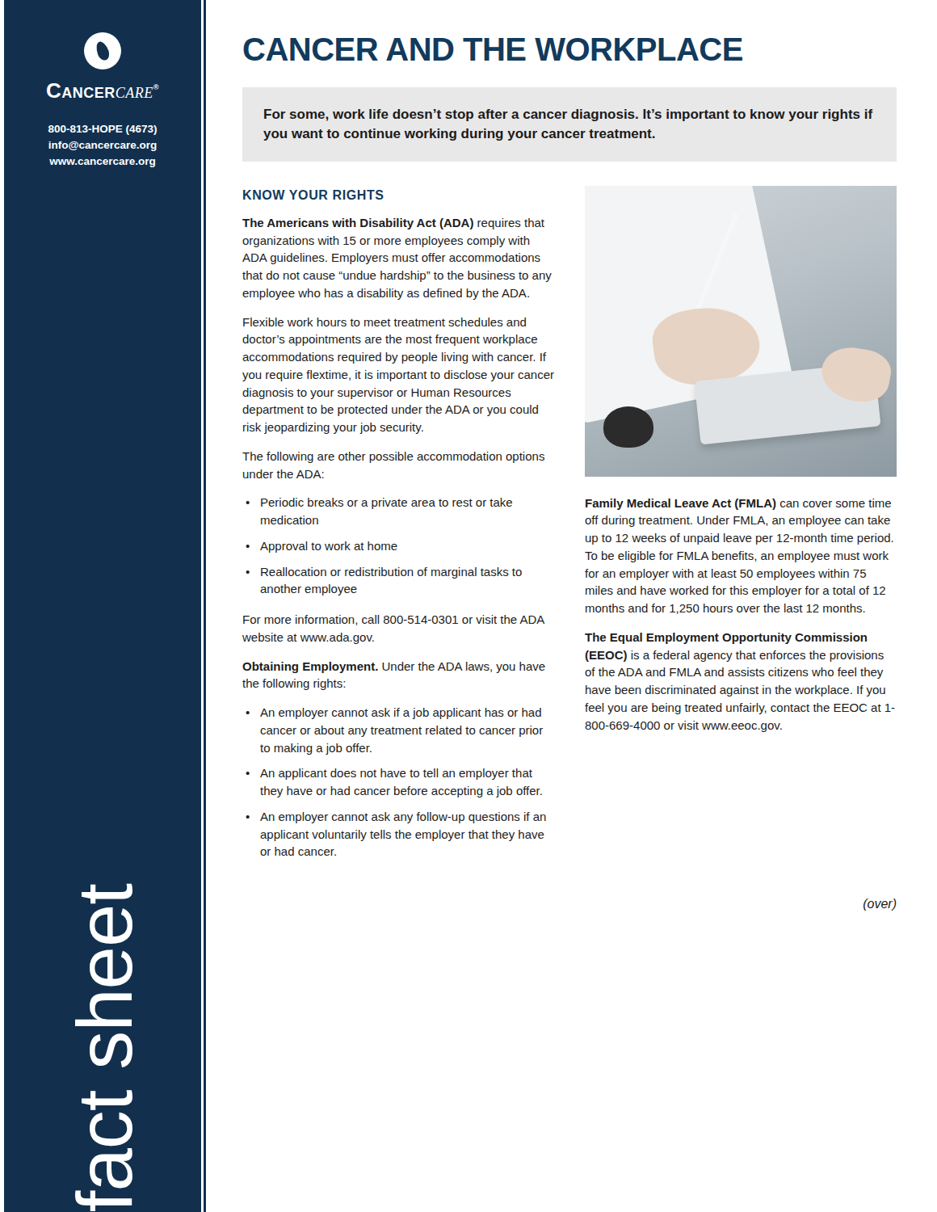Cancercare®
800-813-HOPE (4673)
info@cancercare.org
www.cancercare.org
fact sheet
CANCER AND THE WORKPLACE
For some, work life doesn’t stop after a cancer diagnosis. It’s important to know your rights if you want to continue working during your cancer treatment.
Know Your Rights
The Americans with Disability Act (ADA) requires that organizations with 15 or more employees comply with ADA guidelines. Employers must offer accommodations that do not cause “undue hardship” to the business to any employee who has a disability as defined by the ADA.
Flexible work hours to meet treatment schedules and doctor’s appointments are the most frequent workplace accommodations required by people living with cancer. If you require flextime, it is important to disclose your cancer diagnosis to your supervisor or Human Resources department to be protected under the ADA or you could risk jeopardizing your job security.
The following are other possible accommodation options under the ADA:
Periodic breaks or a private area to rest or take medication
Approval to work at home
Reallocation or redistribution of marginal tasks to another employee
For more information, call 800-514-0301 or visit the ADA website at www.ada.gov.
Obtaining Employment. Under the ADA laws, you have the following rights:
An employer cannot ask if a job applicant has or had cancer or about any treatment related to cancer prior to making a job offer.
An applicant does not have to tell an employer that they have or had cancer before accepting a job offer.
An employer cannot ask any follow-up questions if an applicant voluntarily tells the employer that they have or had cancer.
Family Medical Leave Act (FMLA) can cover some time off during treatment. Under FMLA, an employee can take up to 12 weeks of unpaid leave per 12-month time period. To be eligible for FMLA benefits, an employee must work for an employer with at least 50 employees within 75 miles and have worked for this employer for a total of 12 months and for 1,250 hours over the last 12 months.
The Equal Employment Opportunity Commission (EEOC) is a federal agency that enforces the provisions of the ADA and FMLA and assists citizens who feel they have been discriminated against in the workplace. If you feel you are being treated unfairly, contact the EEOC at 1-800-669-4000 or visit www.eeoc.gov.
(over)